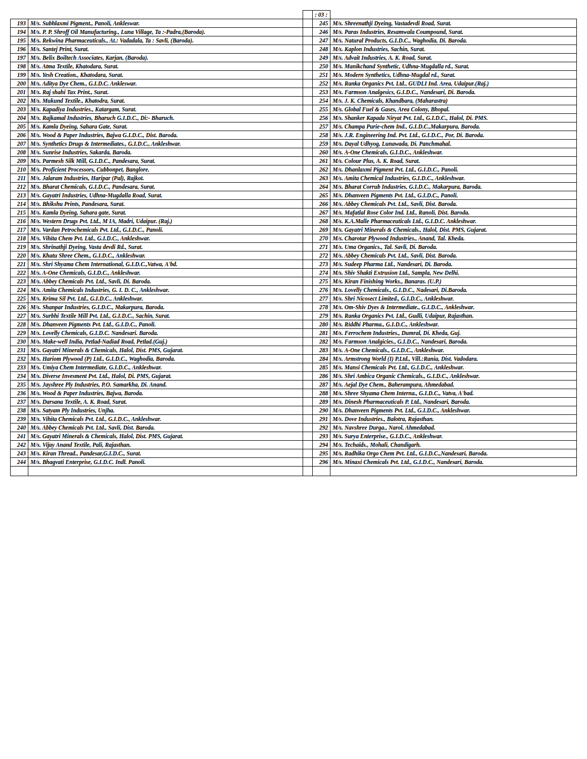| | | | : 03 : | |
| 193 | M/s. Subhlaxmi Pigment., Panoli, Ankleswar. | | 245 | M/s. Shreenathji Dyeing, Vastadevdi Road, Surat. |
| 194 | M/s. P. P. Shroff Oil Manufacturing., Luna Village, Ta :-Padra,(Baroda). | | 246 | M/s. Paras Industries, Resamwala Coumpound, Surat. |
| 195 | M/s. Rekwina Pharmaceuticals., At.: Vadadala, Ta : Savli, (Baroda). | | 247 | M/s. Natural Products, G.I.D.C., Waghodia, Di. Baroda. |
| 196 | M/s. Santej Print, Surat. | | 248 | M/s. Kaplon Industries, Sachin, Surat. |
| 197 | M/s. Belix Boiltech Associates, Karjan, (Baroda). | | 249 | M/s. Advait Industries, A. K. Road, Surat. |
| 198 | M/s. Atma Textile, Khatodara, Surat. | | 250 | M/s. Manikchand Synthetic, Udhna-Mugdalla rd., Surat. |
| 199 | M/s. Yesh Creation., Khatodara, Surat. | | 251 | M/s. Modern Synthetics, Udhna-Mugdal rd., Surat. |
| 200 | M/s. Aditya Dye Chem., G.I.D.C. Ankleswar. | | 252 | M/s. Ranka Organics Pvt. Ltd., GUDLI Ind. Area, Udaipur.(Raj.) |
| 201 | M/s. Raj shahi Tax Print., Surat. | | 253 | M/s. Farmson Analgesics, G.I.D.C., Nandesari, Di. Baroda. |
| 202 | M/s. Mukund Textile., Khatodra, Surat. | | 254 | M/s. J. K. Chemicals, Khandbara, (Maharastra) |
| 203 | M/s. Kapadiya Industries., Katargam, Surat. | | 255 | M/s. Global Fuel & Gases, Area Colony, Bhopal. |
| 204 | M/s. Rajkamal Industries, Bharuch G.I.D.C., Di:- Bharuch. | | 256 | M/s. Shanker Kapada Niryat Pvt. Ltd., G.I.D.C., Halol, Di. PMS. |
| 205 | M/s. Kamla Dyeing, Sahara Gate, Surat. | | 257 | M/s. Champa Purie-chem Ind., G.I.D.C.,Makarpura, Baroda. |
| 206 | M/s. Wood & Paper Industries, Bajwa G.I.D.C., Dist. Baroda. | | 258 | M/s. J.R. Engineering Ind. Pvt. Ltd., G.I.D.C., Por, Di. Baroda. |
| 207 | M/s. Synthetics Drugs & Intermediates., G.I.D.C., Ankleshwar. | | 259 | M/s. Dayal Udhyog, Lunawada, Di. Panchmahal. |
| 208 | M/s. Sunrise Industries, Sakarda, Baroda. | | 260 | M/s. A-One Chemicals, G.I.D.C., Ankleshwar. |
| 209 | M/s. Parmesh Silk Mill, G.I.D.C., Pandesara, Surat. | | 261 | M/s. Colour Plus, A. K. Road, Surat. |
| 210 | M/s. Proficient Processors, Cubbonpet, Banglore. | | 262 | M/s. Dhanlaxmi Pigment Pvt. Ltd., G.I.D.C., Panoli. |
| 211 | M/s. Jalaram Industries, Haripar (Pal), Rajkot. | | 263 | M/s. Amita Chemical Industries, G.I.D.C., Ankleshwar. |
| 212 | M/s. Bharat Chemicals, G.I.D.C., Pandesara, Surat. | | 264 | M/s. Bharat Corrub Industries, G.I.D.C., Makarpura, Baroda. |
| 213 | M/s. Gayatri Industries, Udhna-Mugdalla Road, Surat. | | 265 | M/s. Dhanveen Pigments Pvt. Ltd., G.I.D.C., Panoli. |
| 214 | M/s. Bhikshu Prints, Pandesara, Surat. | | 266 | M/s. Abbey Chemicals Pvt. Ltd., Savli, Dist. Baroda. |
| 215 | M/s. Kamla Dyeing, Sahara gate, Surat. | | 267 | M/s. Mafatlal Rose Color Ind. Ltd., Ranoli, Dist. Baroda. |
| 216 | M/s. Western Drugs Pvt. Ltd., M IA, Madri, Udaipur. (Raj.) | | 268 | M/s. K.A.Malle Pharmaceuticals Ltd., G.I.D.C. Ankleshwar. |
| 217 | M/s. Vardan Petrochemicals Pvt. Ltd., G.I.D.C., Panoli. | | 269 | M/s. Gayatri Minerals & Chemicals., Halol, Dist. PMS, Gujarat. |
| 218 | M/s. Vihita Chem Pvt. Ltd., G.I.D.C., Ankleshwar. | | 270 | M/s. Charotar Plywood Industries., Anand, Tal. Kheda. |
| 219 | M/s. Shrinathji Dyeing, Vasta devdi Rd., Surat. | | 271 | M/s. Uma Organics., Tal. Savli, Di. Baroda. |
| 220 | M/s. Khatu Shree Chem., G.I.D.C., Ankleshwar. | | 272 | M/s. Abbey Chemicals Pvt. Ltd., Savli, Dist. Baroda. |
| 221 | M/s. Shri Shyama Chem International, G.I.D.C.,Vatwa, A'bd. | | 273 | M/s. Sudeep Pharma Ltd., Nandesari, Di. Baroda. |
| 222 | M/s. A-One Chemicals, G.I.D.C., Ankleshwar. | | 274 | M/s. Shiv Shakti Extrusion Ltd., Sampla, New Delhi. |
| 223 | M/s. Abbey Chemicals Pvt. Ltd., Savli, Di. Baroda. | | 275 | M/s. Kiran Finishing Works., Banaras. (U.P.) |
| 224 | M/s. Amita Chemicals Industries, G. I. D. C., Ankleshwar. | | 276 | M/s. Lovelly Chemicals., G.I.D.C., Nadesari, Di.Baroda. |
| 225 | M/s. Krima Sil Pvt. Ltd., G.I.D.C., Ankleshwar. | | 277 | M/s. Shri Nicosect Limited., G.I.D.C., Ankleshwar. |
| 226 | M/s. Shanpar Industries, G.I.D.C., Makarpura, Baroda. | | 278 | M/s. Om-Shiv Dyes & Intermediate., G.I.D.C., Ankleshwar. |
| 227 | M/s. Surbhi Textile Mill Pvt. Ltd., G.I.D.C., Sachin, Surat. | | 279 | M/s. Ranka Organics Pvt. Ltd., Gudli, Udaipur, Rajasthan. |
| 228 | M/s. Dhanveen Pigments Pvt. Ltd., G.I.D.C., Panoli. | | 280 | M/s. Riddhi Pharma., G.I.D.C., Ankleshwar. |
| 229 | M/s. Lovelly Chemicals, G.I.D.C. Nandesari. Baroda. | | 281 | M/s. Ferrochem Industries., Dumral, Di. Kheda, Guj. |
| 230 | M/s. Make-well India, Petlad-Nadiad Road, Petlad.(Guj.) | | 282 | M/s. Farmson Analgicies., G.I.D.C., Nandesari, Baroda. |
| 231 | M/s. Gayatri Minerals & Chemicals, Halol, Dist. PMS, Gujarat. | | 283 | M/s. A-One Chemicals., G.I.D.C., Ankleshwar. |
| 232 | M/s. Hariom Plywood (P) Ltd., G.I.D.C., Waghodia, Baroda. | | 284 | M/s. Armstrong World (I) P.Ltd., Vill.:Rania, Dist. Vadodara. |
| 233 | M/s. Umiya Chem Intermediate, G.I.D.C., Ankleshwar. | | 285 | M/s. Mansi Chemicals Pvt. Ltd., G.I.D.C., Ankleshwar. |
| 234 | M/s. Diverse Invesment Pvt. Ltd., Halol, Di. PMS, Gujarat. | | 286 | M/s. Shri Ambica Organic Chemicals., G.I.D.C., Ankleshwar. |
| 235 | M/s. Jayshree Ply Industries, P.O. Samarkha, Di. Anand. | | 287 | M/s. Aejal Dye Chem., Baherampura, Ahmedabad. |
| 236 | M/s. Wood & Paper Industries, Bajwa, Baroda. | | 288 | M/s. Shree Shyama Chem Interna., G.I.D.C., Vatva, A'bad. |
| 237 | M/s. Darsana Textile, A. K. Road, Surat. | | 289 | M/s. Dinesh Pharmaceuticals P. Ltd., Nandesari, Baroda. |
| 238 | M/s. Satyam Ply Industries, Unjha. | | 290 | M/s. Dhanveen Pigments Pvt. Ltd., G.I.D.C., Ankleshwar. |
| 239 | M/s. Vihita Chemicals Pvt. Ltd., G.I.D.C., Ankleshwar. | | 291 | M/s. Dove Industries., Balotra, Rajasthan. |
| 240 | M/s. Abbey Chemicals Pvt. Ltd., Savli, Dist. Baroda. | | 292 | M/s. Navshree Durga., Narol, Ahmedabad. |
| 241 | M/s. Gayatri Minerals & Chemicals, Halol, Dist. PMS, Gujarat. | | 293 | M/s. Surya Enterprise., G.I.D.C., Ankleshwar. |
| 242 | M/s. Vijay Anand Textile, Pali, Rajasthan. | | 294 | M/s. Techaids., Mohali, Chandigarh. |
| 243 | M/s. Kiran Thread., Pandesar,G.I.D.C., Surat. | | 295 | M/s. Radhika Orgo Chem Pvt. Ltd., G.I.D.C.,Nandesari, Baroda. |
| 244 | M/s. Bhagvati Enterprise, G.I.D.C. Indl. Panoli. | | 296 | M/s. Minaxi Chemicals Pvt. Ltd., G.I.D.C., Nandesari, Baroda. |